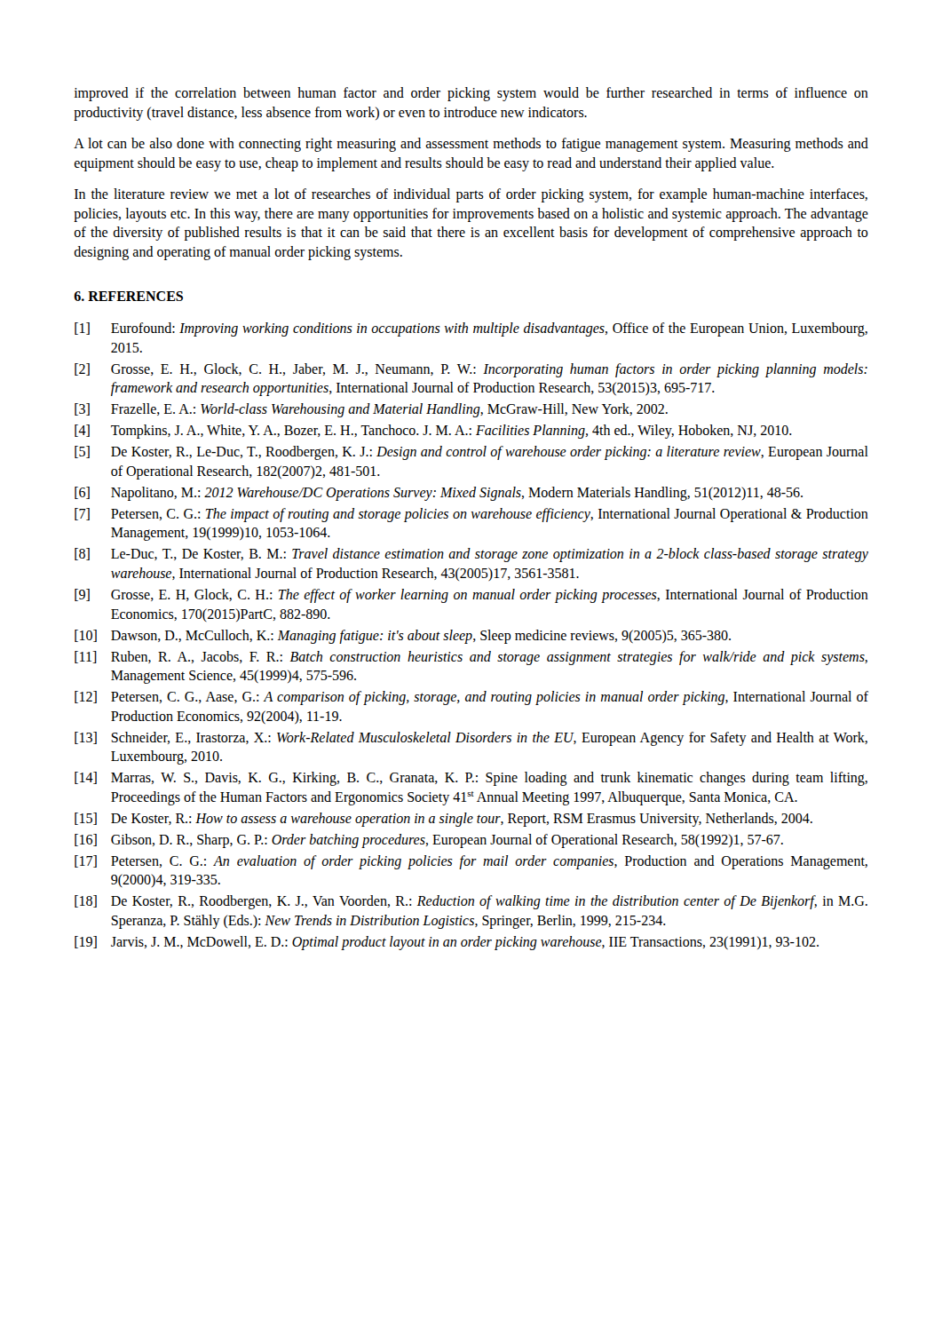improved if the correlation between human factor and order picking system would be further researched in terms of influence on productivity (travel distance, less absence from work) or even to introduce new indicators.
A lot can be also done with connecting right measuring and assessment methods to fatigue management system. Measuring methods and equipment should be easy to use, cheap to implement and results should be easy to read and understand their applied value.
In the literature review we met a lot of researches of individual parts of order picking system, for example human-machine interfaces, policies, layouts etc. In this way, there are many opportunities for improvements based on a holistic and systemic approach. The advantage of the diversity of published results is that it can be said that there is an excellent basis for development of comprehensive approach to designing and operating of manual order picking systems.
6. REFERENCES
[1] Eurofound: Improving working conditions in occupations with multiple disadvantages, Office of the European Union, Luxembourg, 2015.
[2] Grosse, E. H., Glock, C. H., Jaber, M. J., Neumann, P. W.: Incorporating human factors in order picking planning models: framework and research opportunities, International Journal of Production Research, 53(2015)3, 695-717.
[3] Frazelle, E. A.: World-class Warehousing and Material Handling, McGraw-Hill, New York, 2002.
[4] Tompkins, J. A., White, Y. A., Bozer, E. H., Tanchoco. J. M. A.: Facilities Planning, 4th ed., Wiley, Hoboken, NJ, 2010.
[5] De Koster, R., Le-Duc, T., Roodbergen, K. J.: Design and control of warehouse order picking: a literature review, European Journal of Operational Research, 182(2007)2, 481-501.
[6] Napolitano, M.: 2012 Warehouse/DC Operations Survey: Mixed Signals, Modern Materials Handling, 51(2012)11, 48-56.
[7] Petersen, C. G.: The impact of routing and storage policies on warehouse efficiency, International Journal Operational & Production Management, 19(1999)10, 1053-1064.
[8] Le-Duc, T., De Koster, B. M.: Travel distance estimation and storage zone optimization in a 2-block class-based storage strategy warehouse, International Journal of Production Research, 43(2005)17, 3561-3581.
[9] Grosse, E. H, Glock, C. H.: The effect of worker learning on manual order picking processes, International Journal of Production Economics, 170(2015)PartC, 882-890.
[10] Dawson, D., McCulloch, K.: Managing fatigue: it's about sleep, Sleep medicine reviews, 9(2005)5, 365-380.
[11] Ruben, R. A., Jacobs, F. R.: Batch construction heuristics and storage assignment strategies for walk/ride and pick systems, Management Science, 45(1999)4, 575-596.
[12] Petersen, C. G., Aase, G.: A comparison of picking, storage, and routing policies in manual order picking, International Journal of Production Economics, 92(2004), 11-19.
[13] Schneider, E., Irastorza, X.: Work-Related Musculoskeletal Disorders in the EU, European Agency for Safety and Health at Work, Luxembourg, 2010.
[14] Marras, W. S., Davis, K. G., Kirking, B. C., Granata, K. P.: Spine loading and trunk kinematic changes during team lifting, Proceedings of the Human Factors and Ergonomics Society 41st Annual Meeting 1997, Albuquerque, Santa Monica, CA.
[15] De Koster, R.: How to assess a warehouse operation in a single tour, Report, RSM Erasmus University, Netherlands, 2004.
[16] Gibson, D. R., Sharp, G. P.: Order batching procedures, European Journal of Operational Research, 58(1992)1, 57-67.
[17] Petersen, C. G.: An evaluation of order picking policies for mail order companies, Production and Operations Management, 9(2000)4, 319-335.
[18] De Koster, R., Roodbergen, K. J., Van Voorden, R.: Reduction of walking time in the distribution center of De Bijenkorf, in M.G. Speranza, P. Stähly (Eds.): New Trends in Distribution Logistics, Springer, Berlin, 1999, 215-234.
[19] Jarvis, J. M., McDowell, E. D.: Optimal product layout in an order picking warehouse, IIE Transactions, 23(1991)1, 93-102.